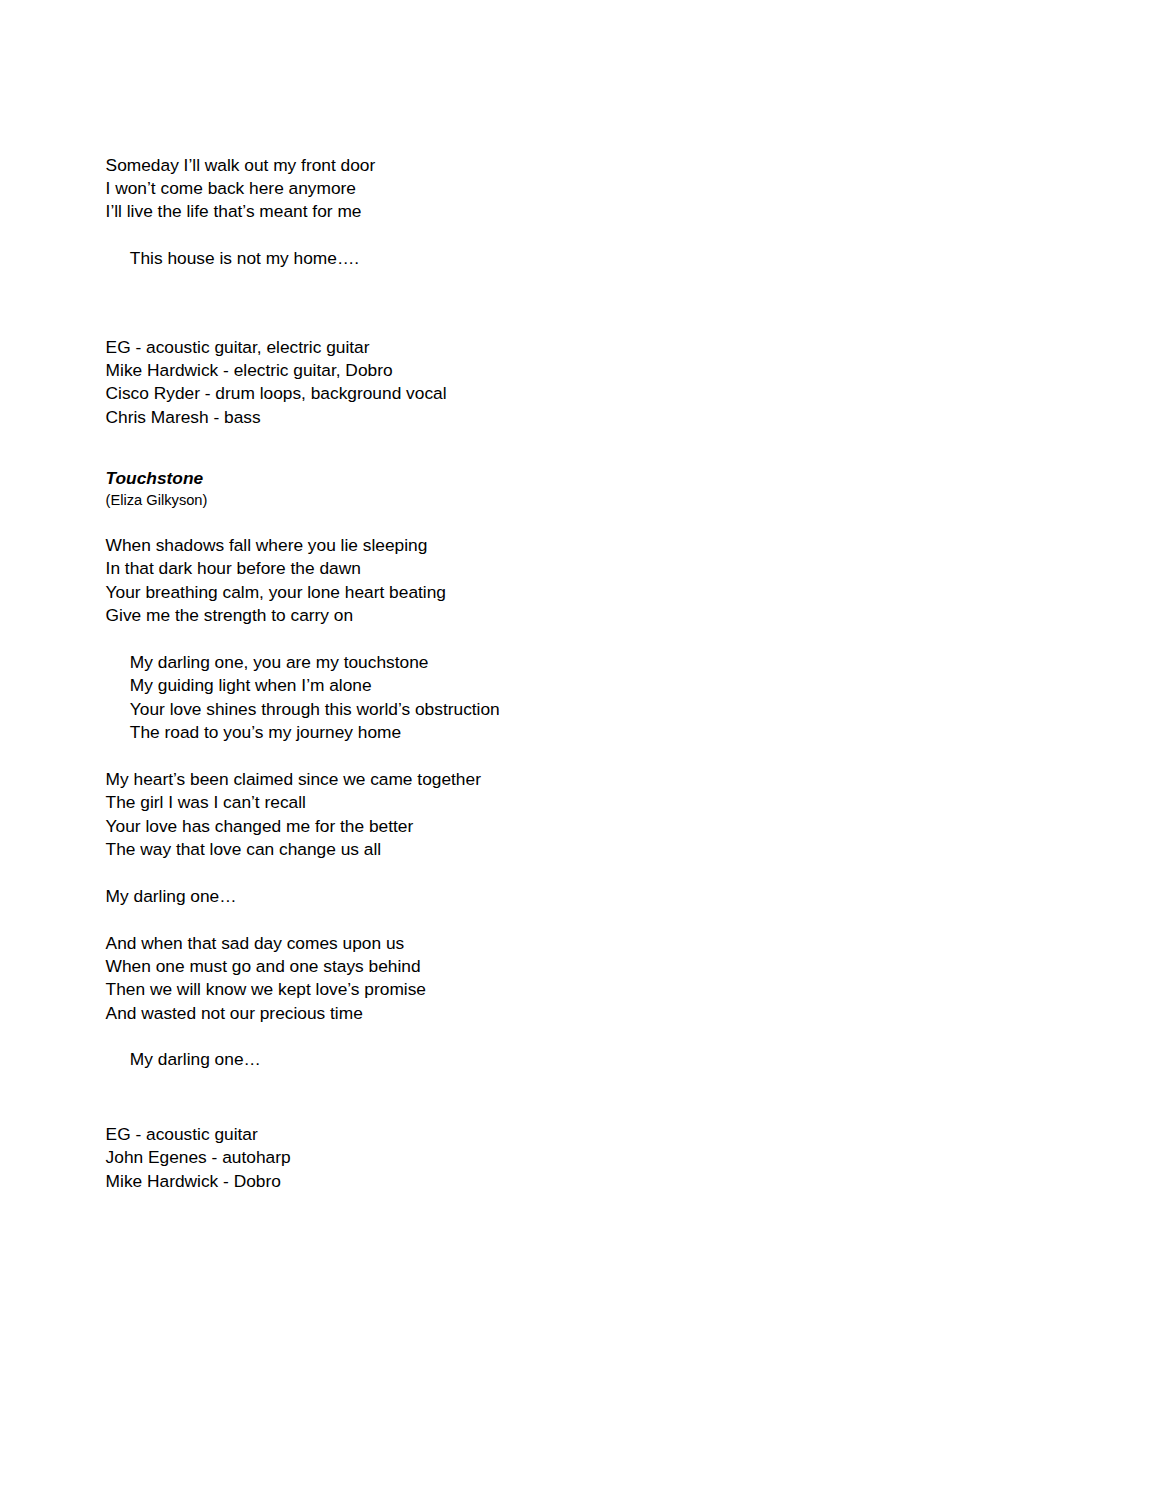Someday I’ll walk out my front door
I won’t come back here anymore
I’ll live the life that’s meant for me
This house is not my home….
EG - acoustic guitar, electric guitar
Mike Hardwick - electric guitar, Dobro
Cisco Ryder - drum loops, background vocal
Chris Maresh - bass
Touchstone
(Eliza Gilkyson)
When shadows fall where you lie sleeping
In that dark hour before the dawn
Your breathing calm, your lone heart beating
Give me the strength to carry on
My darling one, you are my touchstone
My guiding light when I’m alone
Your love shines through this world’s obstruction
The road to you’s my journey home
My heart’s been claimed since we came together
The girl I was I can’t recall
Your love has changed me for the better
The way that love can change us all
My darling one…
And when that sad day comes upon us
When one must go and one stays behind
Then we will know we kept love’s promise
And wasted not our precious time
My darling one…
EG - acoustic guitar
John Egenes - autoharp
Mike Hardwick - Dobro